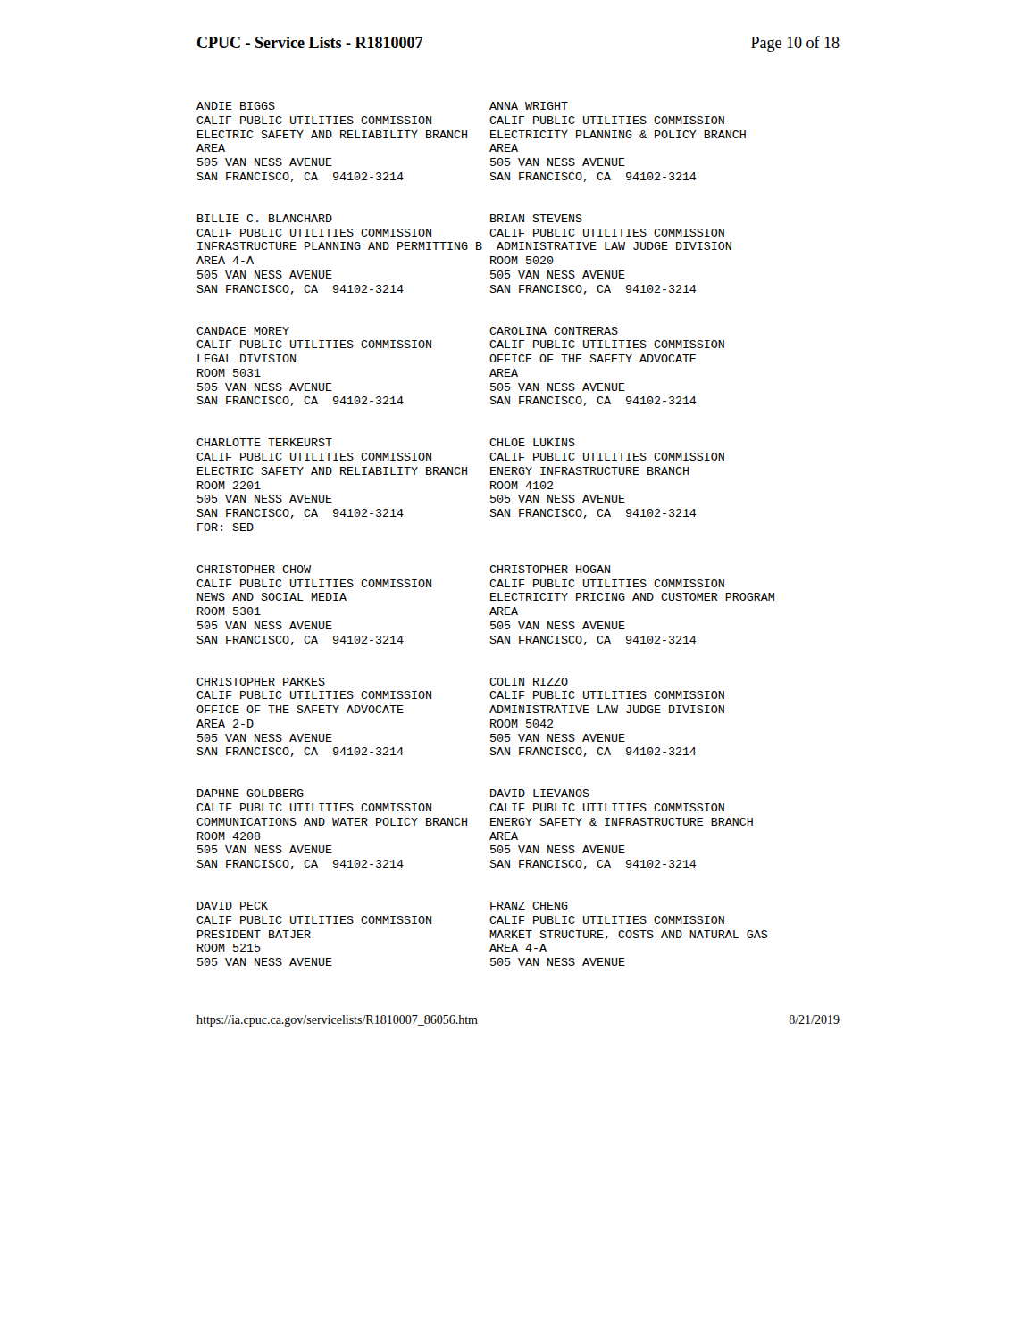CPUC - Service Lists - R1810007 Page 10 of 18
ANDIE BIGGS                              ANNA WRIGHT
CALIF PUBLIC UTILITIES COMMISSION        CALIF PUBLIC UTILITIES COMMISSION
ELECTRIC SAFETY AND RELIABILITY BRANCH   ELECTRICITY PLANNING & POLICY BRANCH
AREA                                     AREA
505 VAN NESS AVENUE                      505 VAN NESS AVENUE
SAN FRANCISCO, CA  94102-3214            SAN FRANCISCO, CA  94102-3214


BILLIE C. BLANCHARD                      BRIAN STEVENS
CALIF PUBLIC UTILITIES COMMISSION        CALIF PUBLIC UTILITIES COMMISSION
INFRASTRUCTURE PLANNING AND PERMITTING B  ADMINISTRATIVE LAW JUDGE DIVISION
AREA 4-A                                 ROOM 5020
505 VAN NESS AVENUE                      505 VAN NESS AVENUE
SAN FRANCISCO, CA  94102-3214            SAN FRANCISCO, CA  94102-3214


CANDACE MOREY                            CAROLINA CONTRERAS
CALIF PUBLIC UTILITIES COMMISSION        CALIF PUBLIC UTILITIES COMMISSION
LEGAL DIVISION                           OFFICE OF THE SAFETY ADVOCATE
ROOM 5031                                AREA
505 VAN NESS AVENUE                      505 VAN NESS AVENUE
SAN FRANCISCO, CA  94102-3214            SAN FRANCISCO, CA  94102-3214


CHARLOTTE TERKEURST                      CHLOE LUKINS
CALIF PUBLIC UTILITIES COMMISSION        CALIF PUBLIC UTILITIES COMMISSION
ELECTRIC SAFETY AND RELIABILITY BRANCH   ENERGY INFRASTRUCTURE BRANCH
ROOM 2201                                ROOM 4102
505 VAN NESS AVENUE                      505 VAN NESS AVENUE
SAN FRANCISCO, CA  94102-3214            SAN FRANCISCO, CA  94102-3214
FOR: SED


CHRISTOPHER CHOW                         CHRISTOPHER HOGAN
CALIF PUBLIC UTILITIES COMMISSION        CALIF PUBLIC UTILITIES COMMISSION
NEWS AND SOCIAL MEDIA                    ELECTRICITY PRICING AND CUSTOMER PROGRAM
ROOM 5301                                AREA
505 VAN NESS AVENUE                      505 VAN NESS AVENUE
SAN FRANCISCO, CA  94102-3214            SAN FRANCISCO, CA  94102-3214


CHRISTOPHER PARKES                       COLIN RIZZO
CALIF PUBLIC UTILITIES COMMISSION        CALIF PUBLIC UTILITIES COMMISSION
OFFICE OF THE SAFETY ADVOCATE            ADMINISTRATIVE LAW JUDGE DIVISION
AREA 2-D                                 ROOM 5042
505 VAN NESS AVENUE                      505 VAN NESS AVENUE
SAN FRANCISCO, CA  94102-3214            SAN FRANCISCO, CA  94102-3214


DAPHNE GOLDBERG                          DAVID LIEVANOS
CALIF PUBLIC UTILITIES COMMISSION        CALIF PUBLIC UTILITIES COMMISSION
COMMUNICATIONS AND WATER POLICY BRANCH   ENERGY SAFETY & INFRASTRUCTURE BRANCH
ROOM 4208                                AREA
505 VAN NESS AVENUE                      505 VAN NESS AVENUE
SAN FRANCISCO, CA  94102-3214            SAN FRANCISCO, CA  94102-3214


DAVID PECK                               FRANZ CHENG
CALIF PUBLIC UTILITIES COMMISSION        CALIF PUBLIC UTILITIES COMMISSION
PRESIDENT BATJER                         MARKET STRUCTURE, COSTS AND NATURAL GAS
ROOM 5215                                AREA 4-A
505 VAN NESS AVENUE                      505 VAN NESS AVENUE
https://ia.cpuc.ca.gov/servicelists/R1810007_86056.htm 8/21/2019